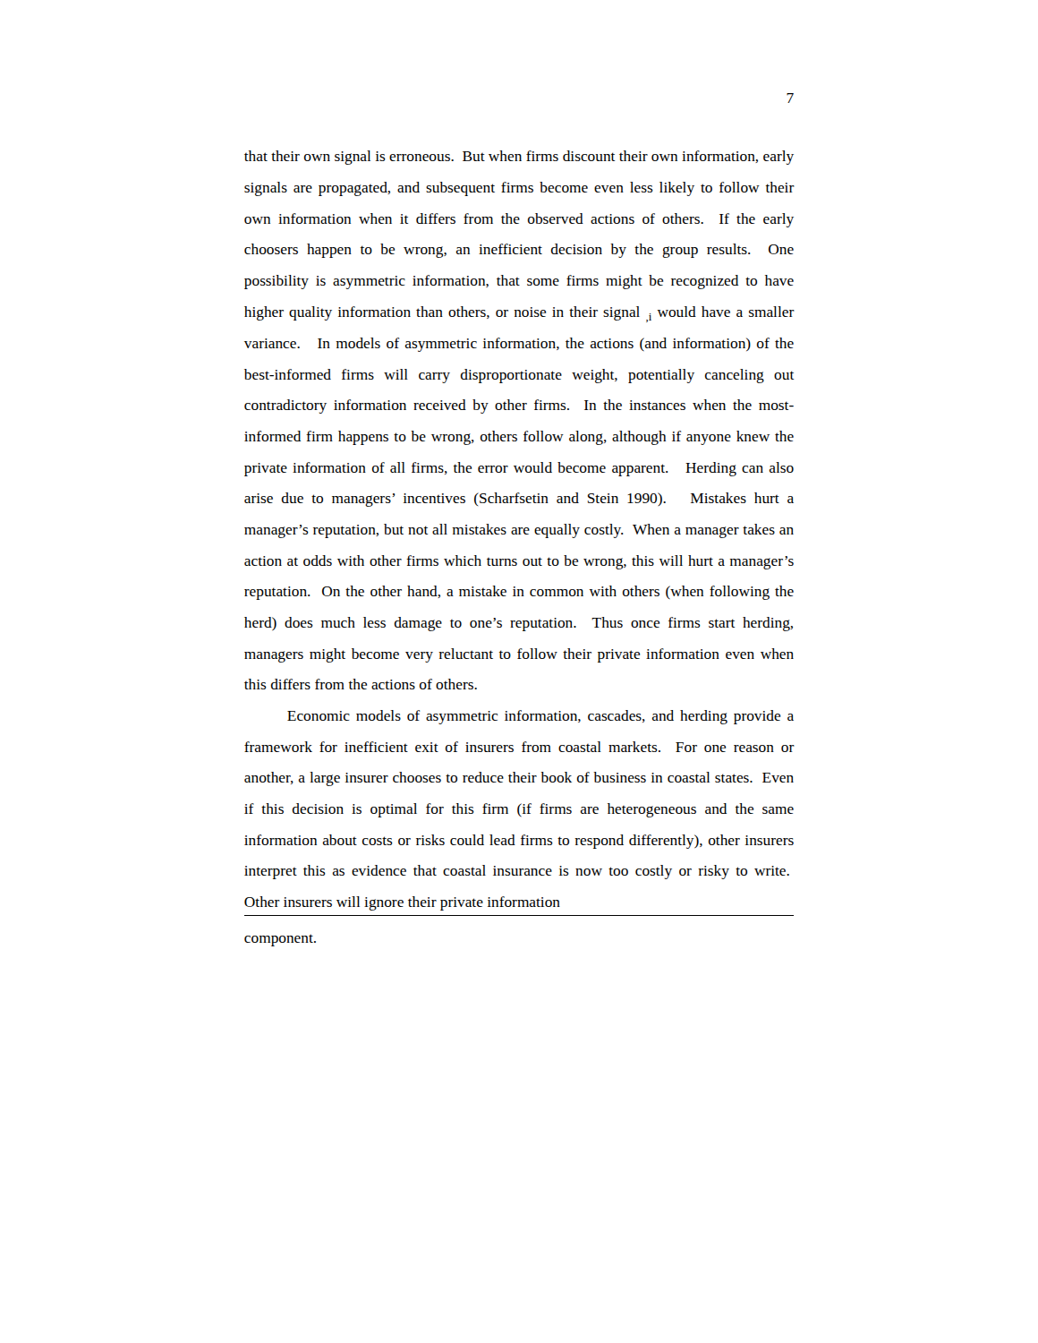7
that their own signal is erroneous. But when firms discount their own information, early signals are propagated, and subsequent firms become even less likely to follow their own information when it differs from the observed actions of others. If the early choosers happen to be wrong, an inefficient decision by the group results. One possibility is asymmetric information, that some firms might be recognized to have higher quality information than others, or noise in their signal ,i would have a smaller variance. In models of asymmetric information, the actions (and information) of the best-informed firms will carry disproportionate weight, potentially canceling out contradictory information received by other firms. In the instances when the most-informed firm happens to be wrong, others follow along, although if anyone knew the private information of all firms, the error would become apparent. Herding can also arise due to managers’ incentives (Scharfsetin and Stein 1990). Mistakes hurt a manager’s reputation, but not all mistakes are equally costly. When a manager takes an action at odds with other firms which turns out to be wrong, this will hurt a manager’s reputation. On the other hand, a mistake in common with others (when following the herd) does much less damage to one’s reputation. Thus once firms start herding, managers might become very reluctant to follow their private information even when this differs from the actions of others.
Economic models of asymmetric information, cascades, and herding provide a framework for inefficient exit of insurers from coastal markets. For one reason or another, a large insurer chooses to reduce their book of business in coastal states. Even if this decision is optimal for this firm (if firms are heterogeneous and the same information about costs or risks could lead firms to respond differently), other insurers interpret this as evidence that coastal insurance is now too costly or risky to write. Other insurers will ignore their private information
component.